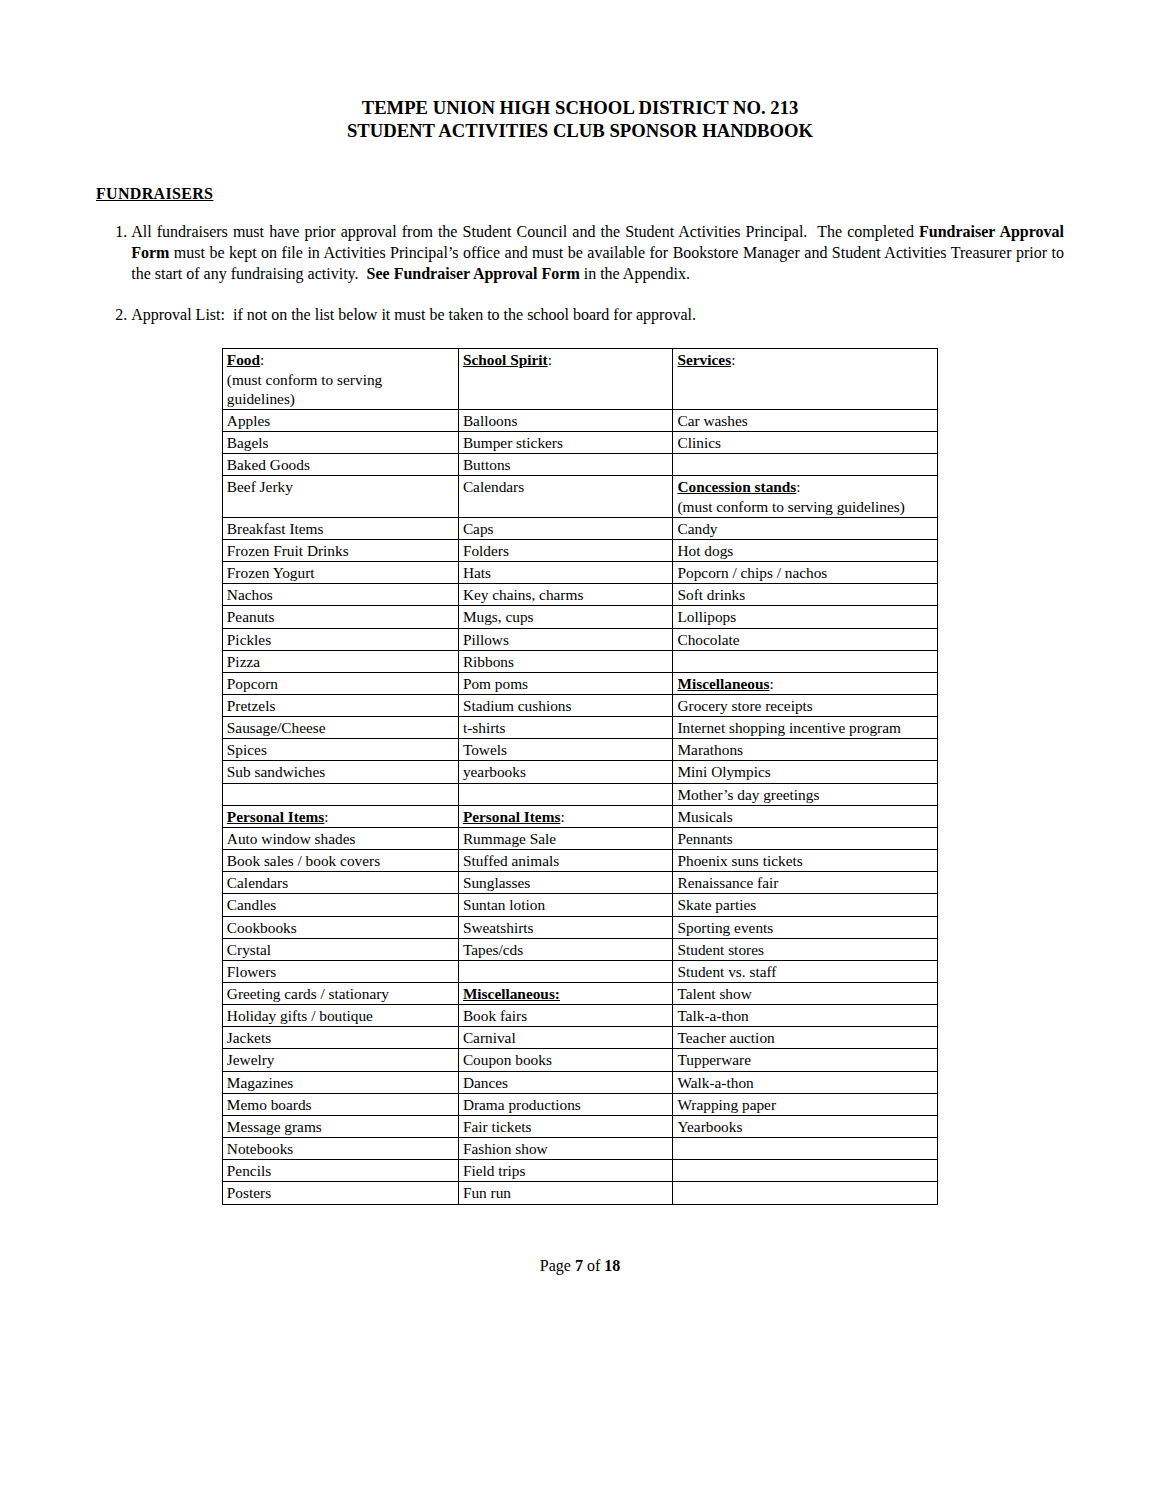TEMPE UNION HIGH SCHOOL DISTRICT NO. 213
STUDENT ACTIVITIES CLUB SPONSOR HANDBOOK
FUNDRAISERS
All fundraisers must have prior approval from the Student Council and the Student Activities Principal. The completed Fundraiser Approval Form must be kept on file in Activities Principal’s office and must be available for Bookstore Manager and Student Activities Treasurer prior to the start of any fundraising activity. See Fundraiser Approval Form in the Appendix.
Approval List: if not on the list below it must be taken to the school board for approval.
| Food : (must conform to serving guidelines) | School Spirit : | Services : |
| Apples | Balloons | Car washes |
| Bagels | Bumper stickers | Clinics |
| Baked Goods | Buttons | |
| Beef Jerky | Calendars | Concession stands : (must conform to serving guidelines) |
| Breakfast Items | Caps | Candy |
| Frozen Fruit Drinks | Folders | Hot dogs |
| Frozen Yogurt | Hats | Popcorn / chips / nachos |
| Nachos | Key chains, charms | Soft drinks |
| Peanuts | Mugs, cups | Lollipops |
| Pickles | Pillows | Chocolate |
| Pizza | Ribbons | |
| Popcorn | Pom poms | Miscellaneous : |
| Pretzels | Stadium cushions | Grocery store receipts |
| Sausage/Cheese | t-shirts | Internet shopping incentive program |
| Spices | Towels | Marathons |
| Sub sandwiches | yearbooks | Mini Olympics |
| | | Mother’s day greetings |
| Personal Items : | Personal Items : | Musicals |
| Auto window shades | Rummage Sale | Pennants |
| Book sales / book covers | Stuffed animals | Phoenix suns tickets |
| Calendars | Sunglasses | Renaissance fair |
| Candles | Suntan lotion | Skate parties |
| Cookbooks | Sweatshirts | Sporting events |
| Crystal | Tapes/cds | Student stores |
| Flowers | | Student vs. staff |
| Greeting cards / stationary | Miscellaneous: | Talent show |
| Holiday gifts / boutique | Book fairs | Talk-a-thon |
| Jackets | Carnival | Teacher auction |
| Jewelry | Coupon books | Tupperware |
| Magazines | Dances | Walk-a-thon |
| Memo boards | Drama productions | Wrapping paper |
| Message grams | Fair tickets | Yearbooks |
| Notebooks | Fashion show | |
| Pencils | Field trips | |
| Posters | Fun run | |
Page 7 of 18